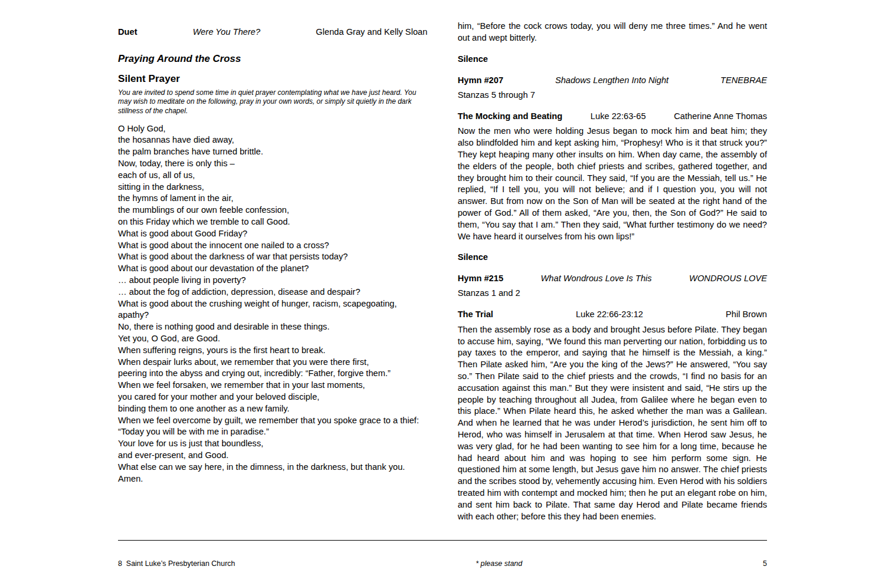Duet Were You There? Glenda Gray and Kelly Sloan
Praying Around the Cross
Silent Prayer
You are invited to spend some time in quiet prayer contemplating what we have just heard. You may wish to meditate on the following, pray in your own words, or simply sit quietly in the dark stillness of the chapel.
O Holy God,
the hosannas have died away,
the palm branches have turned brittle.
Now, today, there is only this –
each of us, all of us,
sitting in the darkness,
the hymns of lament in the air,
the mumblings of our own feeble confession,
on this Friday which we tremble to call Good.
What is good about Good Friday?
What is good about the innocent one nailed to a cross?
What is good about the darkness of war that persists today?
What is good about our devastation of the planet?
… about people living in poverty?
… about the fog of addiction, depression, disease and despair?
What is good about the crushing weight of hunger, racism, scapegoating, apathy?
No, there is nothing good and desirable in these things.
Yet you, O God, are Good.
When suffering reigns, yours is the first heart to break.
When despair lurks about, we remember that you were there first,
peering into the abyss and crying out, incredibly: “Father, forgive them.”
When we feel forsaken, we remember that in your last moments,
you cared for your mother and your beloved disciple,
binding them to one another as a new family.
When we feel overcome by guilt, we remember that you spoke grace to a thief:
“Today you will be with me in paradise.”
Your love for us is just that boundless,
and ever-present, and Good.
What else can we say here, in the dimness, in the darkness, but thank you. Amen.
him, “Before the cock crows today, you will deny me three times.” And he went out and wept bitterly.
Silence
Hymn #207 Shadows Lengthen Into Night TENEBRAE
Stanzas 5 through 7
The Mocking and Beating Luke 22:63-65 Catherine Anne Thomas
Now the men who were holding Jesus began to mock him and beat him; they also blindfolded him and kept asking him, “Prophesy! Who is it that struck you?” They kept heaping many other insults on him. When day came, the assembly of the elders of the people, both chief priests and scribes, gathered together, and they brought him to their council. They said, “If you are the Messiah, tell us.” He replied, “If I tell you, you will not believe; and if I question you, you will not answer. But from now on the Son of Man will be seated at the right hand of the power of God.” All of them asked, “Are you, then, the Son of God?” He said to them, “You say that I am.” Then they said, “What further testimony do we need? We have heard it ourselves from his own lips!”
Silence
Hymn #215 What Wondrous Love Is This WONDROUS LOVE
Stanzas 1 and 2
The Trial Luke 22:66-23:12 Phil Brown
Then the assembly rose as a body and brought Jesus before Pilate. They began to accuse him, saying, “We found this man perverting our nation, forbidding us to pay taxes to the emperor, and saying that he himself is the Messiah, a king.” Then Pilate asked him, “Are you the king of the Jews?” He answered, “You say so.” Then Pilate said to the chief priests and the crowds, “I find no basis for an accusation against this man.” But they were insistent and said, “He stirs up the people by teaching throughout all Judea, from Galilee where he began even to this place.” When Pilate heard this, he asked whether the man was a Galilean. And when he learned that he was under Herod’s jurisdiction, he sent him off to Herod, who was himself in Jerusalem at that time. When Herod saw Jesus, he was very glad, for he had been wanting to see him for a long time, because he had heard about him and was hoping to see him perform some sign. He questioned him at some length, but Jesus gave him no answer. The chief priests and the scribes stood by, vehemently accusing him. Even Herod with his soldiers treated him with contempt and mocked him; then he put an elegant robe on him, and sent him back to Pilate. That same day Herod and Pilate became friends with each other; before this they had been enemies.
8 Saint Luke’s Presbyterian Church * please stand 5